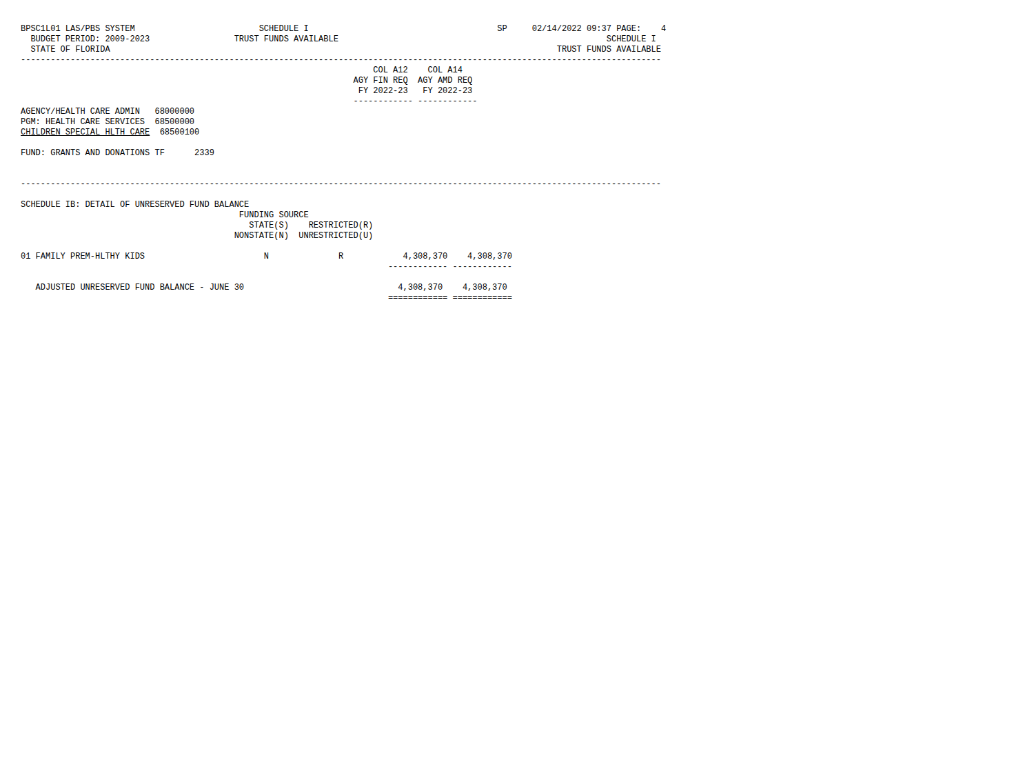BPSC1L01 LAS/PBS SYSTEM                         SCHEDULE I                                      SP     02/14/2022 09:37 PAGE:    4
  BUDGET PERIOD: 2009-2023                 TRUST FUNDS AVAILABLE                                                      SCHEDULE I
  STATE OF FLORIDA                                                                                          TRUST FUNDS AVAILABLE
---------------------------------------------------------------------------------------------------------------------------------
                                                                       COL A12    COL A14
                                                                   AGY FIN REQ  AGY AMD REQ
                                                                    FY 2022-23   FY 2022-23
                                                                   ------------ ------------
AGENCY/HEALTH CARE ADMIN   68000000
PGM: HEALTH CARE SERVICES  68500000
CHILDREN SPECIAL HLTH CARE  68500100

FUND: GRANTS AND DONATIONS TF      2339


---------------------------------------------------------------------------------------------------------------------------------

SCHEDULE IB: DETAIL OF UNRESERVED FUND BALANCE
                                            FUNDING SOURCE
                                              STATE(S)    RESTRICTED(R)
                                           NONSTATE(N)  UNRESTRICTED(U)

01 FAMILY PREM-HLTHY KIDS                        N              R            4,308,370    4,308,370
                                                                          ------------ ------------

   ADJUSTED UNRESERVED FUND BALANCE - JUNE 30                               4,308,370    4,308,370
                                                                          ============ ============